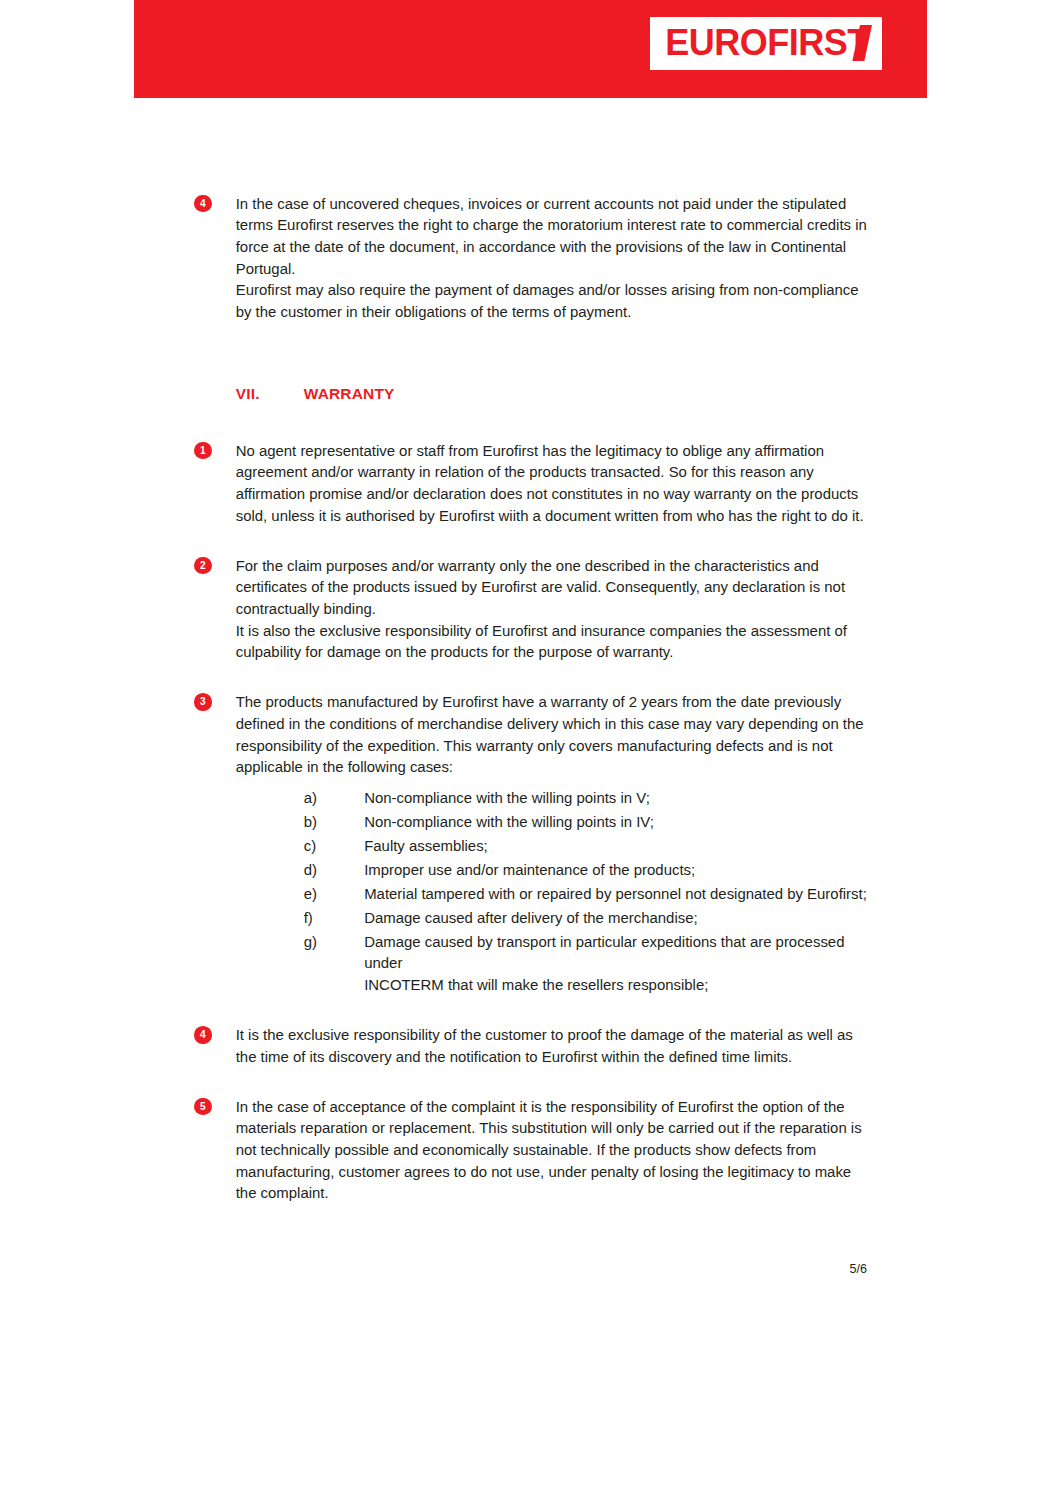EUROFIRST
4
In the case of uncovered cheques, invoices or current accounts not paid under the stipulated terms Eurofirst reserves the right to charge the moratorium interest rate to commercial credits in force at the date of the document, in accordance with the provisions of the law in Continental Portugal.
Eurofirst may also require the payment of damages and/or losses arising from non-compliance by the customer in their obligations of the terms of payment.
VII. WARRANTY
1
No agent representative or staff from Eurofirst has the legitimacy to oblige any affirmation agreement and/or warranty in relation of the products transacted. So for this reason any affirmation promise and/or declaration does not constitutes in no way warranty on the products sold, unless it is authorised by Eurofirst wiith a document written from who has the right to do it.
2
For the claim purposes and/or warranty only the one described in the characteristics and certificates of the products issued by Eurofirst are valid. Consequently, any declaration is not contractually binding.
It is also the exclusive responsibility of Eurofirst and insurance companies the assessment of culpability for damage on the products for the purpose of warranty.
3
The products manufactured by Eurofirst have a warranty of 2 years from the date previously defined in the conditions of merchandise delivery which in this case may vary depending on the responsibility of the expedition. This warranty only covers manufacturing defects and is not applicable in the following cases:
a) Non-compliance with the willing points in V;
b) Non-compliance with the willing points in IV;
c) Faulty assemblies;
d) Improper use and/or maintenance of the products;
e) Material tampered with or repaired by personnel not designated by Eurofirst;
f) Damage caused after delivery of the merchandise;
g) Damage caused by transport in particular expeditions that are processed under
INCOTERM that will make the resellers responsible;
4
It is the exclusive responsibility of the customer to proof the damage of the material as well as the time of its discovery and the notification to Eurofirst within the defined time limits.
5
In the case of acceptance of the complaint it is the responsibility of Eurofirst the option of the materials reparation or replacement. This substitution will only be carried out if the reparation is not technically possible and economically sustainable. If the products show defects from manufacturing, customer agrees to do not use, under penalty of losing the legitimacy to make the complaint.
5/6